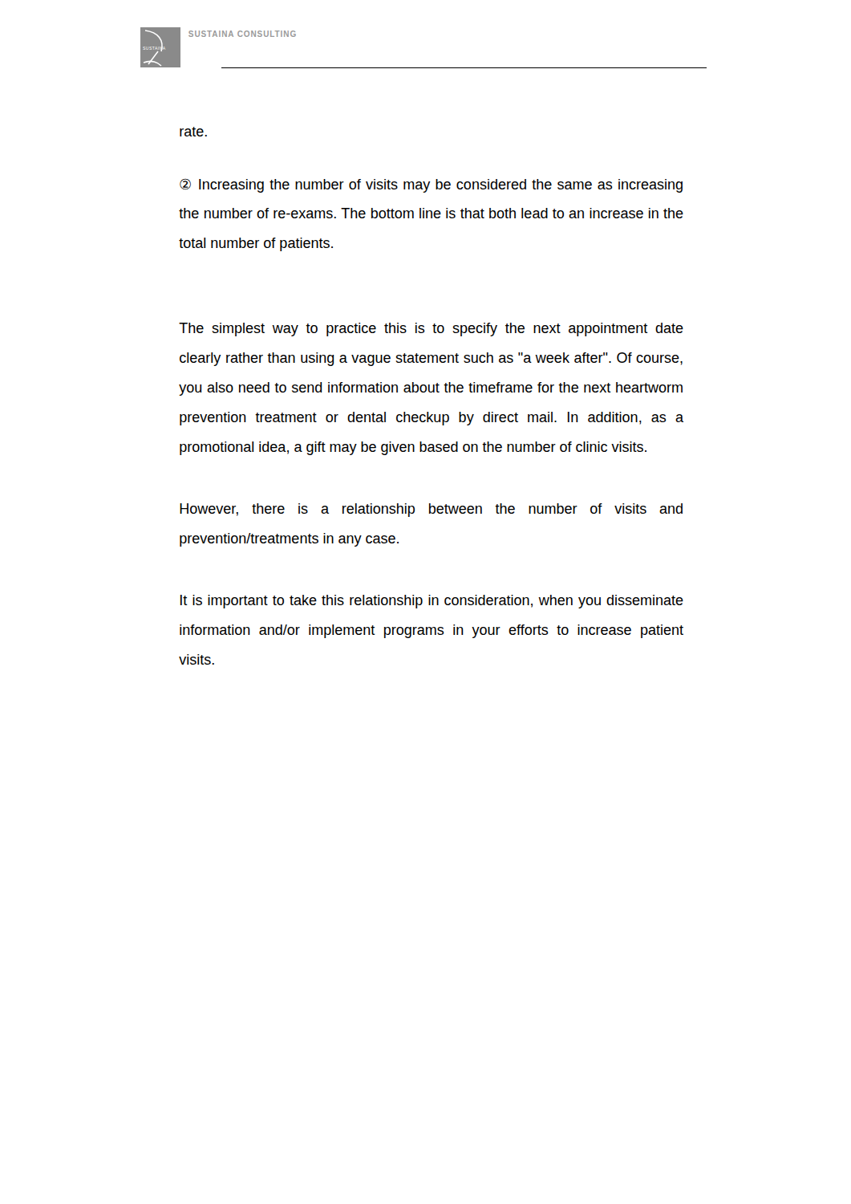SUSTAINA
SUSTAINA CONSULTING
rate.
② Increasing the number of visits may be considered the same as increasing the number of re-exams. The bottom line is that both lead to an increase in the total number of patients.
The simplest way to practice this is to specify the next appointment date clearly rather than using a vague statement such as "a week after". Of course, you also need to send information about the timeframe for the next heartworm prevention treatment or dental checkup by direct mail. In addition, as a promotional idea, a gift may be given based on the number of clinic visits.
However, there is a relationship between the number of visits and prevention/treatments in any case.
It is important to take this relationship in consideration, when you disseminate information and/or implement programs in your efforts to increase patient visits.